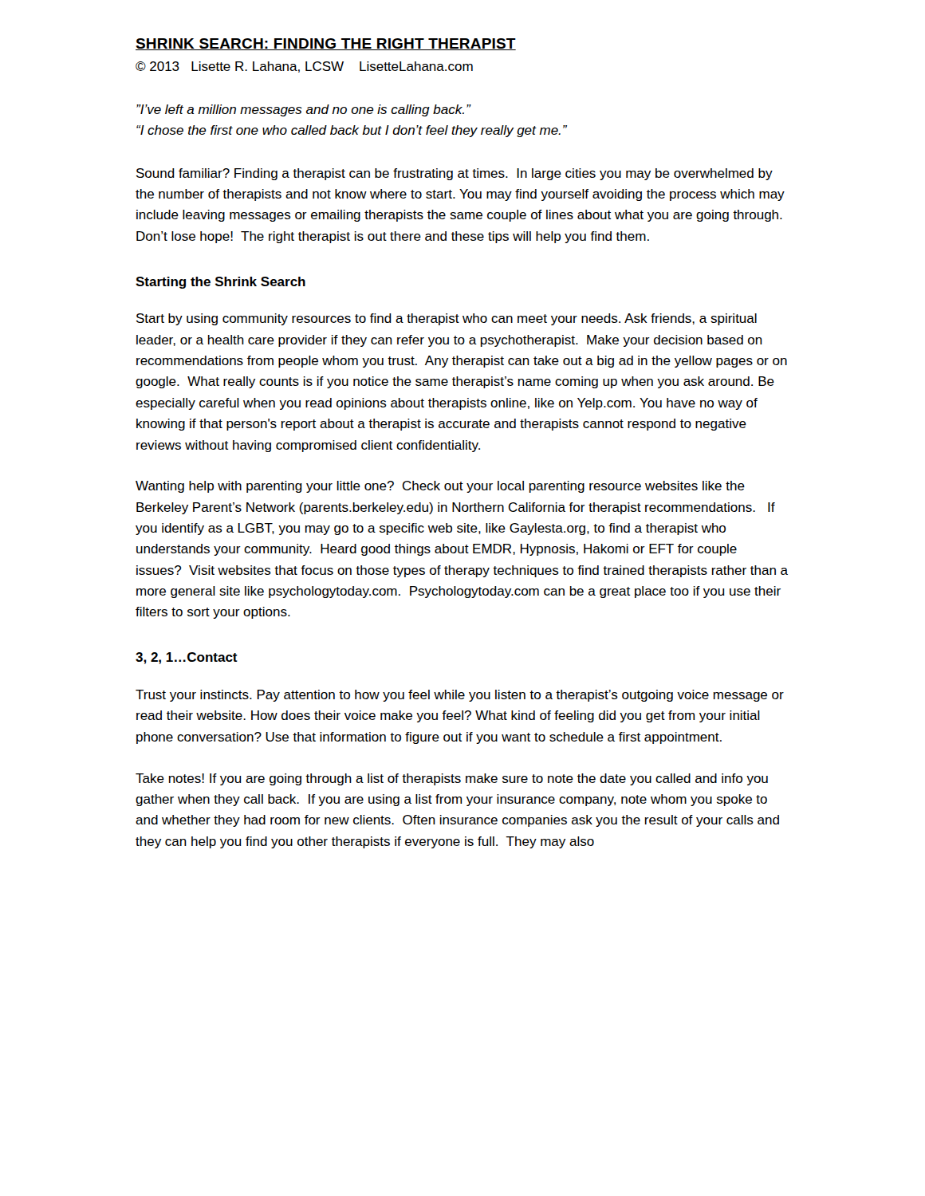SHRINK SEARCH: FINDING THE RIGHT THERAPIST
© 2013 Lisette R. Lahana, LCSW LisetteLahana.com
”I’ve left a million messages and no one is calling back.”
“I chose the first one who called back but I don’t feel they really get me.”
Sound familiar? Finding a therapist can be frustrating at times. In large cities you may be overwhelmed by the number of therapists and not know where to start. You may find yourself avoiding the process which may include leaving messages or emailing therapists the same couple of lines about what you are going through. Don’t lose hope! The right therapist is out there and these tips will help you find them.
Starting the Shrink Search
Start by using community resources to find a therapist who can meet your needs. Ask friends, a spiritual leader, or a health care provider if they can refer you to a psychotherapist. Make your decision based on recommendations from people whom you trust. Any therapist can take out a big ad in the yellow pages or on google. What really counts is if you notice the same therapist’s name coming up when you ask around. Be especially careful when you read opinions about therapists online, like on Yelp.com. You have no way of knowing if that person's report about a therapist is accurate and therapists cannot respond to negative reviews without having compromised client confidentiality.
Wanting help with parenting your little one? Check out your local parenting resource websites like the Berkeley Parent’s Network (parents.berkeley.edu) in Northern California for therapist recommendations. If you identify as a LGBT, you may go to a specific web site, like Gaylesta.org, to find a therapist who understands your community. Heard good things about EMDR, Hypnosis, Hakomi or EFT for couple issues? Visit websites that focus on those types of therapy techniques to find trained therapists rather than a more general site like psychologytoday.com. Psychologytoday.com can be a great place too if you use their filters to sort your options.
3, 2, 1…Contact
Trust your instincts. Pay attention to how you feel while you listen to a therapist’s outgoing voice message or read their website. How does their voice make you feel? What kind of feeling did you get from your initial phone conversation? Use that information to figure out if you want to schedule a first appointment.
Take notes! If you are going through a list of therapists make sure to note the date you called and info you gather when they call back. If you are using a list from your insurance company, note whom you spoke to and whether they had room for new clients. Often insurance companies ask you the result of your calls and they can help you find you other therapists if everyone is full. They may also